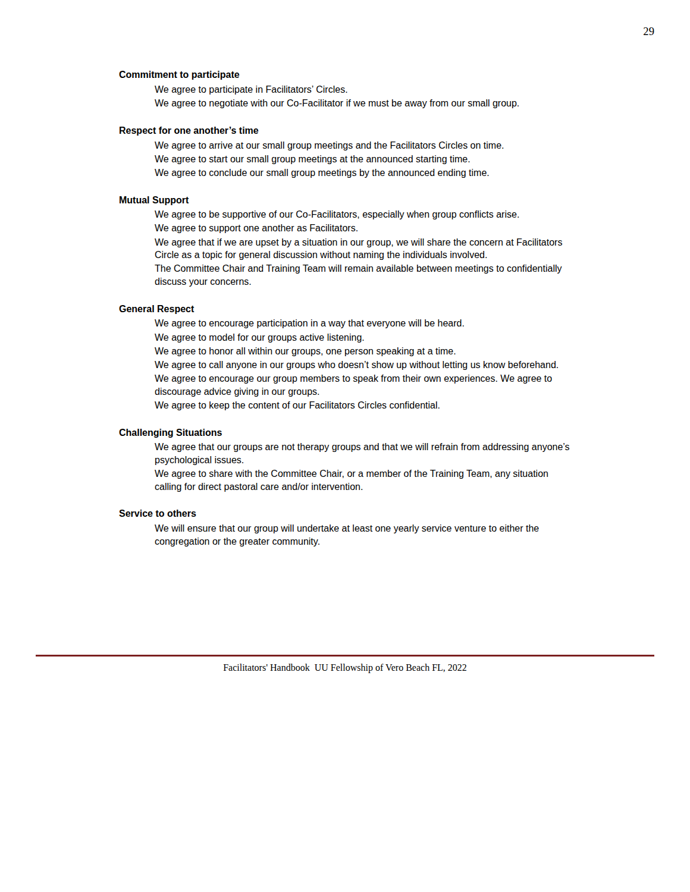29
Commitment to participate
We agree to participate in Facilitators’ Circles.
We agree to negotiate with our Co-Facilitator if we must be away from our small group.
Respect for one another’s time
We agree to arrive at our small group meetings and the Facilitators Circles on time.
We agree to start our small group meetings at the announced starting time.
We agree to conclude our small group meetings by the announced ending time.
Mutual Support
We agree to be supportive of our Co-Facilitators, especially when group conflicts arise.
We agree to support one another as Facilitators.
We agree that if we are upset by a situation in our group, we will share the concern at Facilitators Circle as a topic for general discussion without naming the individuals involved.
The Committee Chair and Training Team will remain available between meetings to confidentially discuss your concerns.
General Respect
We agree to encourage participation in a way that everyone will be heard.
We agree to model for our groups active listening.
We agree to honor all within our groups, one person speaking at a time.
We agree to call anyone in our groups who doesn’t show up without letting us know beforehand.
We agree to encourage our group members to speak from their own experiences. We agree to discourage advice giving in our groups.
We agree to keep the content of our Facilitators Circles confidential.
Challenging Situations
We agree that our groups are not therapy groups and that we will refrain from addressing anyone’s psychological issues.
We agree to share with the Committee Chair, or a member of the Training Team, any situation calling for direct pastoral care and/or intervention.
Service to others
We will ensure that our group will undertake at least one yearly service venture to either the congregation or the greater community.
Facilitators' Handbook UU Fellowship of Vero Beach FL, 2022